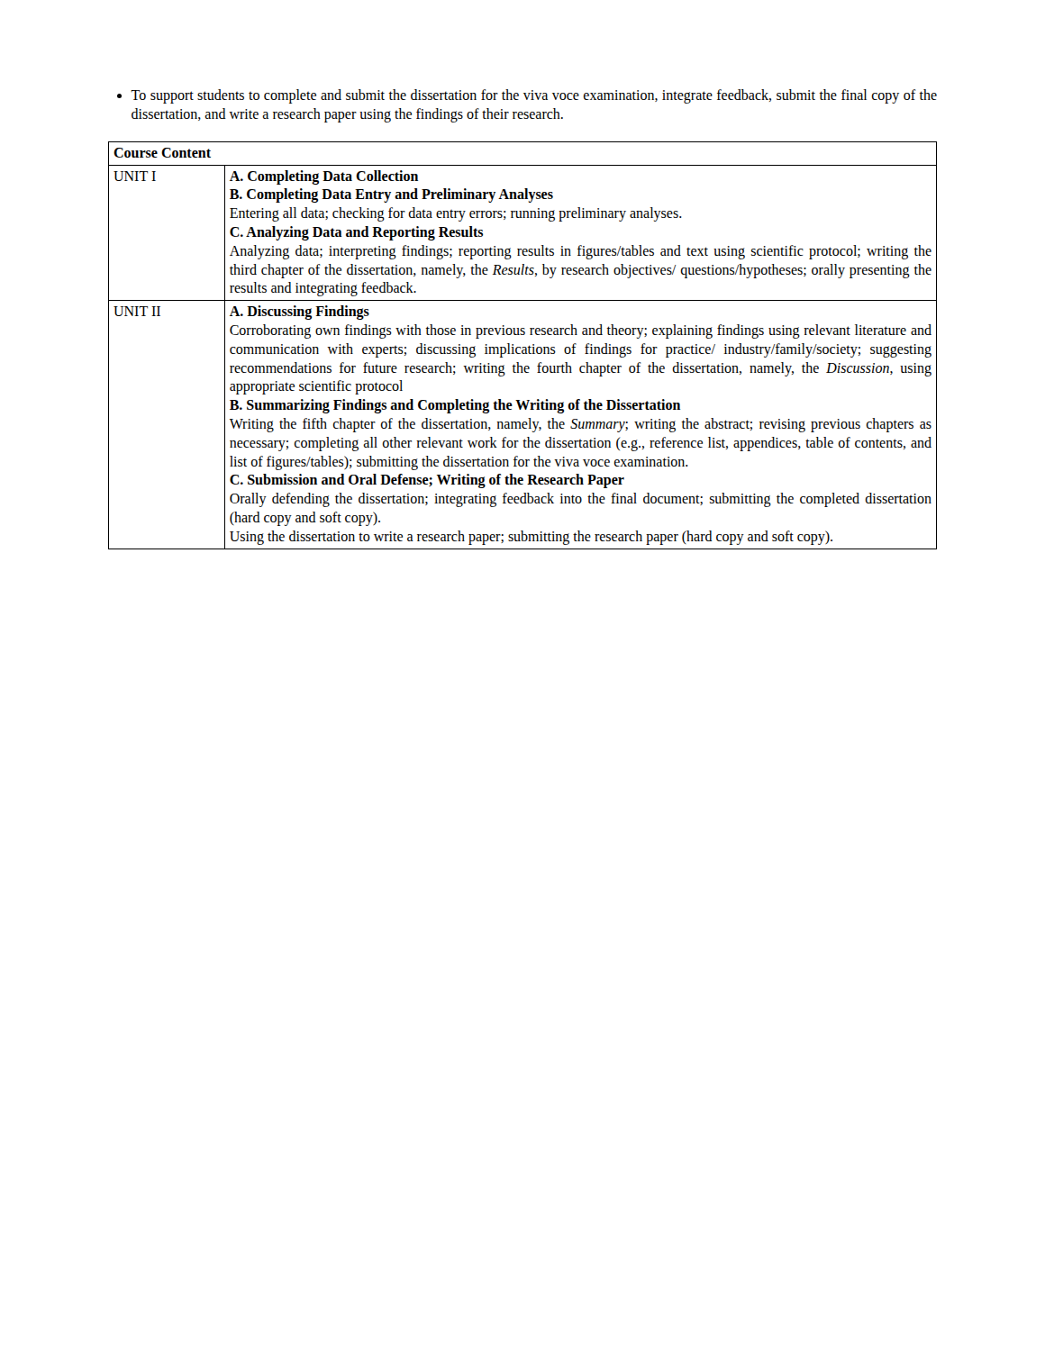To support students to complete and submit the dissertation for the viva voce examination, integrate feedback, submit the final copy of the dissertation, and write a research paper using the findings of their research.
| Course Content |
| --- |
| UNIT I | A. Completing Data Collection B. Completing Data Entry and Preliminary Analyses Entering all data; checking for data entry errors; running preliminary analyses. C. Analyzing Data and Reporting Results Analyzing data; interpreting findings; reporting results in figures/tables and text using scientific protocol; writing the third chapter of the dissertation, namely, the Results , by research objectives/ questions/hypotheses; orally presenting the results and integrating feedback. |
| UNIT II | A. Discussing Findings Corroborating own findings with those in previous research and theory; explaining findings using relevant literature and communication with experts; discussing implications of findings for practice/ industry/family/society; suggesting recommendations for future research; writing the fourth chapter of the dissertation, namely, the Discussion , using appropriate scientific protocol B. Summarizing Findings and Completing the Writing of the Dissertation Writing the fifth chapter of the dissertation, namely, the Summary ; writing the abstract; revising previous chapters as necessary; completing all other relevant work for the dissertation (e.g., reference list, appendices, table of contents, and list of figures/tables); submitting the dissertation for the viva voce examination. C. Submission and Oral Defense; Writing of the Research Paper Orally defending the dissertation; integrating feedback into the final document; submitting the completed dissertation (hard copy and soft copy). Using the dissertation to write a research paper; submitting the research paper (hard copy and soft copy). |